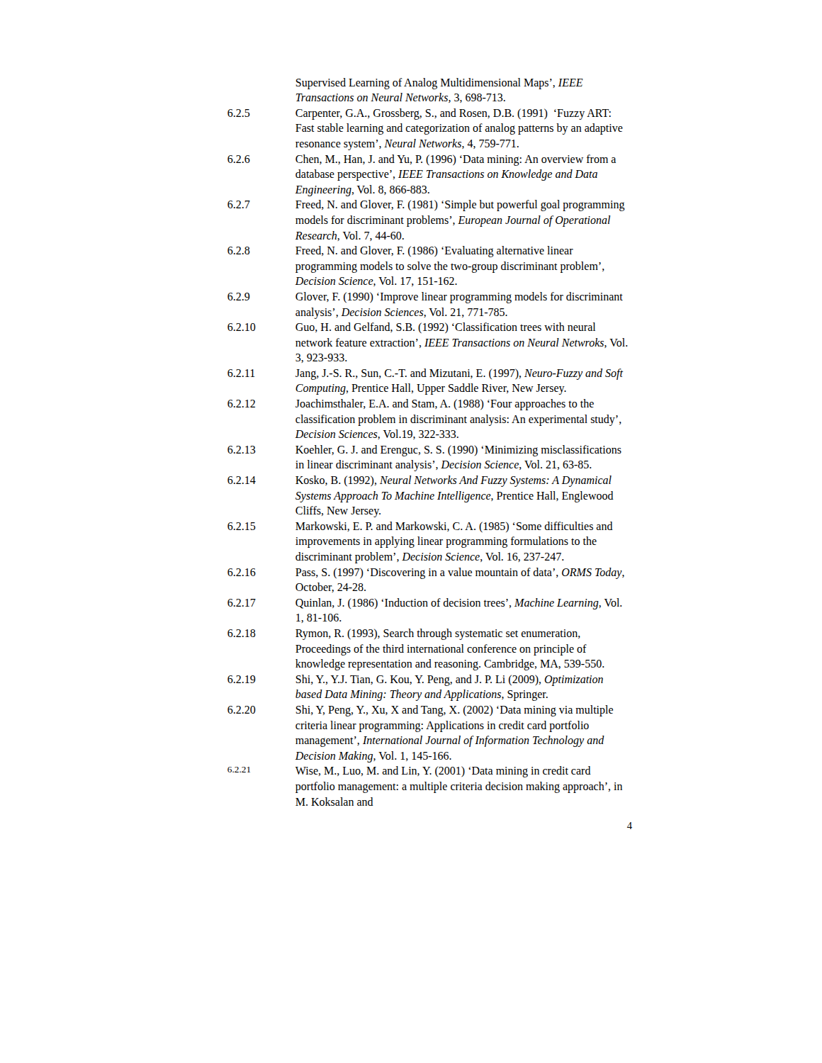Supervised Learning of Analog Multidimensional Maps’, IEEE Transactions on Neural Networks, 3, 698-713.
6.2.5 Carpenter, G.A., Grossberg, S., and Rosen, D.B. (1991) ‘Fuzzy ART: Fast stable learning and categorization of analog patterns by an adaptive resonance system’, Neural Networks, 4, 759-771.
6.2.6 Chen, M., Han, J. and Yu, P. (1996) ‘Data mining: An overview from a database perspective’, IEEE Transactions on Knowledge and Data Engineering, Vol. 8, 866-883.
6.2.7 Freed, N. and Glover, F. (1981) ‘Simple but powerful goal programming models for discriminant problems’, European Journal of Operational Research, Vol. 7, 44-60.
6.2.8 Freed, N. and Glover, F. (1986) ‘Evaluating alternative linear programming models to solve the two-group discriminant problem’, Decision Science, Vol. 17, 151-162.
6.2.9 Glover, F. (1990) ‘Improve linear programming models for discriminant analysis’, Decision Sciences, Vol. 21, 771-785.
6.2.10 Guo, H. and Gelfand, S.B. (1992) ‘Classification trees with neural network feature extraction’, IEEE Transactions on Neural Netwroks, Vol. 3, 923-933.
6.2.11 Jang, J.-S. R., Sun, C.-T. and Mizutani, E. (1997), Neuro-Fuzzy and Soft Computing, Prentice Hall, Upper Saddle River, New Jersey.
6.2.12 Joachimsthaler, E.A. and Stam, A. (1988) ‘Four approaches to the classification problem in discriminant analysis: An experimental study’, Decision Sciences, Vol.19, 322-333.
6.2.13 Koehler, G. J. and Erenguc, S. S. (1990) ‘Minimizing misclassifications in linear discriminant analysis’, Decision Science, Vol. 21, 63-85.
6.2.14 Kosko, B. (1992), Neural Networks And Fuzzy Systems: A Dynamical Systems Approach To Machine Intelligence, Prentice Hall, Englewood Cliffs, New Jersey.
6.2.15 Markowski, E. P. and Markowski, C. A. (1985) ‘Some difficulties and improvements in applying linear programming formulations to the discriminant problem’, Decision Science, Vol. 16, 237-247.
6.2.16 Pass, S. (1997) ‘Discovering in a value mountain of data’, ORMS Today, October, 24-28.
6.2.17 Quinlan, J. (1986) ‘Induction of decision trees’, Machine Learning, Vol. 1, 81-106.
6.2.18 Rymon, R. (1993), Search through systematic set enumeration, Proceedings of the third international conference on principle of knowledge representation and reasoning. Cambridge, MA, 539-550.
6.2.19 Shi, Y., Y.J. Tian, G. Kou, Y. Peng, and J. P. Li (2009), Optimization based Data Mining: Theory and Applications, Springer.
6.2.20 Shi, Y, Peng, Y., Xu, X and Tang, X. (2002) ‘Data mining via multiple criteria linear programming: Applications in credit card portfolio management’, International Journal of Information Technology and Decision Making, Vol. 1, 145-166.
6.2.21 Wise, M., Luo, M. and Lin, Y. (2001) ‘Data mining in credit card portfolio management: a multiple criteria decision making approach’, in M. Koksalan and
4